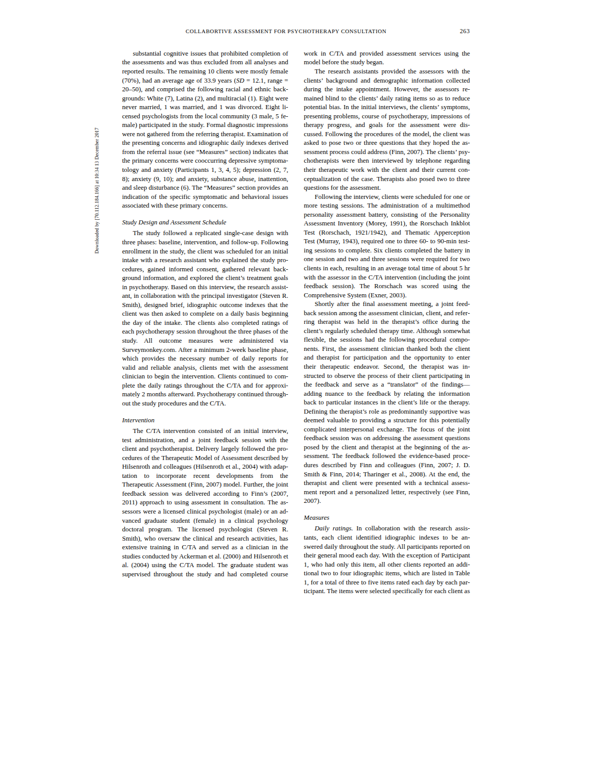Downloaded by [70.112.184.166] at 10:34 13 December 2017
Collabortive Assessment for Psychotherapy Consultation 263
substantial cognitive issues that prohibited completion of the assessments and was thus excluded from all analyses and reported results. The remaining 10 clients were mostly female (70%), had an average age of 33.9 years (SD = 12.1, range = 20–50), and comprised the following racial and ethnic backgrounds: White (7), Latina (2), and multiracial (1). Eight were never married, 1 was married, and 1 was divorced. Eight licensed psychologists from the local community (3 male, 5 female) participated in the study. Formal diagnostic impressions were not gathered from the referring therapist. Examination of the presenting concerns and idiographic daily indexes derived from the referral issue (see “Measures” section) indicates that the primary concerns were cooccurring depressive symptomatology and anxiety (Participants 1, 3, 4, 5); depression (2, 7, 8); anxiety (9, 10); and anxiety, substance abuse, inattention, and sleep disturbance (6). The “Measures” section provides an indication of the specific symptomatic and behavioral issues associated with these primary concerns.
Study Design and Assessment Schedule
The study followed a replicated single-case design with three phases: baseline, intervention, and follow-up. Following enrollment in the study, the client was scheduled for an initial intake with a research assistant who explained the study procedures, gained informed consent, gathered relevant background information, and explored the client’s treatment goals in psychotherapy. Based on this interview, the research assistant, in collaboration with the principal investigator (Steven R. Smith), designed brief, idiographic outcome indexes that the client was then asked to complete on a daily basis beginning the day of the intake. The clients also completed ratings of each psychotherapy session throughout the three phases of the study. All outcome measures were administered via Surveymonkey.com. After a minimum 2-week baseline phase, which provides the necessary number of daily reports for valid and reliable analysis, clients met with the assessment clinician to begin the intervention. Clients continued to complete the daily ratings throughout the C/TA and for approximately 2 months afterward. Psychotherapy continued throughout the study procedures and the C/TA.
Intervention
The C/TA intervention consisted of an initial interview, test administration, and a joint feedback session with the client and psychotherapist. Delivery largely followed the procedures of the Therapeutic Model of Assessment described by Hilsenroth and colleagues (Hilsenroth et al., 2004) with adaptation to incorporate recent developments from the Therapeutic Assessment (Finn, 2007) model. Further, the joint feedback session was delivered according to Finn’s (2007, 2011) approach to using assessment in consultation. The assessors were a licensed clinical psychologist (male) or an advanced graduate student (female) in a clinical psychology doctoral program. The licensed psychologist (Steven R. Smith), who oversaw the clinical and research activities, has extensive training in C/TA and served as a clinician in the studies conducted by Ackerman et al. (2000) and Hilsenroth et al. (2004) using the C/TA model. The graduate student was supervised throughout the study and had completed course work in C/TA and provided assessment services using the model before the study began.
The research assistants provided the assessors with the clients’ background and demographic information collected during the intake appointment. However, the assessors remained blind to the clients’ daily rating items so as to reduce potential bias. In the initial interviews, the clients’ symptoms, presenting problems, course of psychotherapy, impressions of therapy progress, and goals for the assessment were discussed. Following the procedures of the model, the client was asked to pose two or three questions that they hoped the assessment process could address (Finn, 2007). The clients’ psychotherapists were then interviewed by telephone regarding their therapeutic work with the client and their current conceptualization of the case. Therapists also posed two to three questions for the assessment.
Following the interview, clients were scheduled for one or more testing sessions. The administration of a multimethod personality assessment battery, consisting of the Personality Assessment Inventory (Morey, 1991), the Rorschach Inkblot Test (Rorschach, 1921/1942), and Thematic Apperception Test (Murray, 1943), required one to three 60- to 90-min testing sessions to complete. Six clients completed the battery in one session and two and three sessions were required for two clients in each, resulting in an average total time of about 5 hr with the assessor in the C/TA intervention (including the joint feedback session). The Rorschach was scored using the Comprehensive System (Exner, 2003).
Shortly after the final assessment meeting, a joint feedback session among the assessment clinician, client, and referring therapist was held in the therapist’s office during the client’s regularly scheduled therapy time. Although somewhat flexible, the sessions had the following procedural components. First, the assessment clinician thanked both the client and therapist for participation and the opportunity to enter their therapeutic endeavor. Second, the therapist was instructed to observe the process of their client participating in the feedback and serve as a “translator” of the findings—adding nuance to the feedback by relating the information back to particular instances in the client’s life or the therapy. Defining the therapist’s role as predominantly supportive was deemed valuable to providing a structure for this potentially complicated interpersonal exchange. The focus of the joint feedback session was on addressing the assessment questions posed by the client and therapist at the beginning of the assessment. The feedback followed the evidence-based procedures described by Finn and colleagues (Finn, 2007; J. D. Smith & Finn, 2014; Tharinger et al., 2008). At the end, the therapist and client were presented with a technical assessment report and a personalized letter, respectively (see Finn, 2007).
Measures
Daily ratings. In collaboration with the research assistants, each client identified idiographic indexes to be answered daily throughout the study. All participants reported on their general mood each day. With the exception of Participant 1, who had only this item, all other clients reported an additional two to four idiographic items, which are listed in Table 1, for a total of three to five items rated each day by each participant. The items were selected specifically for each client as